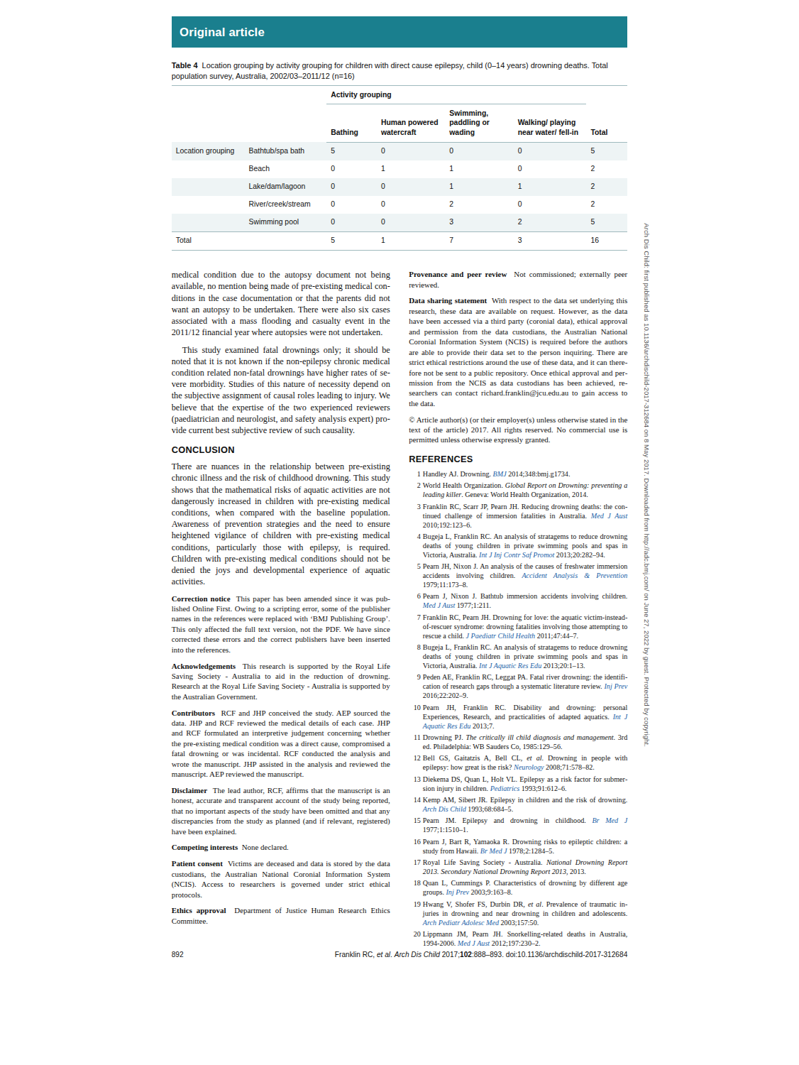Arch Dis Child: first published as 10.1136/archdischild-2017-312684 on 8 May 2017. Downloaded from http://adc.bmj.com/ on June 27, 2022 by guest. Protected by copyright.
Original article
Table 4 Location grouping by activity grouping for children with direct cause epilepsy, child (0–14 years) drowning deaths. Total population survey, Australia, 2002/03–2011/12 (n=16)
| | | Activity grouping | |
| --- | --- | --- | --- |
| | | Bathing | Human powered watercraft | Swimming, paddling or wading | Walking/ playing near water/ fell-in | Total |
| Location grouping | Bathtub/spa bath | 5 | 0 | 0 | 0 | 5 |
| | Beach | 0 | 1 | 1 | 0 | 2 |
| | Lake/dam/lagoon | 0 | 0 | 1 | 1 | 2 |
| | River/creek/stream | 0 | 0 | 2 | 0 | 2 |
| | Swimming pool | 0 | 0 | 3 | 2 | 5 |
| Total | | 5 | 1 | 7 | 3 | 16 |
medical condition due to the autopsy document not being available, no mention being made of pre-existing medical conditions in the case documentation or that the parents did not want an autopsy to be undertaken. There were also six cases associated with a mass flooding and casualty event in the 2011/12 financial year where autopsies were not undertaken.
This study examined fatal drownings only; it should be noted that it is not known if the non-epilepsy chronic medical condition related non-fatal drownings have higher rates of severe morbidity. Studies of this nature of necessity depend on the subjective assignment of causal roles leading to injury. We believe that the expertise of the two experienced reviewers (paediatrician and neurologist, and safety analysis expert) provide current best subjective review of such causality.
CONCLUSION
There are nuances in the relationship between pre-existing chronic illness and the risk of childhood drowning. This study shows that the mathematical risks of aquatic activities are not dangerously increased in children with pre-existing medical conditions, when compared with the baseline population. Awareness of prevention strategies and the need to ensure heightened vigilance of children with pre-existing medical conditions, particularly those with epilepsy, is required. Children with pre-existing medical conditions should not be denied the joys and developmental experience of aquatic activities.
Correction notice This paper has been amended since it was published Online First. Owing to a scripting error, some of the publisher names in the references were replaced with ‘BMJ Publishing Group’. This only affected the full text version, not the PDF. We have since corrected these errors and the correct publishers have been inserted into the references.
Acknowledgements This research is supported by the Royal Life Saving Society - Australia to aid in the reduction of drowning. Research at the Royal Life Saving Society - Australia is supported by the Australian Government.
Contributors RCF and JHP conceived the study. AEP sourced the data. JHP and RCF reviewed the medical details of each case. JHP and RCF formulated an interpretive judgement concerning whether the pre-existing medical condition was a direct cause, compromised a fatal drowning or was incidental. RCF conducted the analysis and wrote the manuscript. JHP assisted in the analysis and reviewed the manuscript. AEP reviewed the manuscript.
Disclaimer The lead author, RCF, affirms that the manuscript is an honest, accurate and transparent account of the study being reported, that no important aspects of the study have been omitted and that any discrepancies from the study as planned (and if relevant, registered) have been explained.
Competing interests None declared.
Patient consent Victims are deceased and data is stored by the data custodians, the Australian National Coronial Information System (NCIS). Access to researchers is governed under strict ethical protocols.
Ethics approval Department of Justice Human Research Ethics Committee.
Provenance and peer review Not commissioned; externally peer reviewed.
Data sharing statement With respect to the data set underlying this research, these data are available on request. However, as the data have been accessed via a third party (coronial data), ethical approval and permission from the data custodians, the Australian National Coronial Information System (NCIS) is required before the authors are able to provide their data set to the person inquiring. There are strict ethical restrictions around the use of these data, and it can therefore not be sent to a public repository. Once ethical approval and permission from the NCIS as data custodians has been achieved, researchers can contact richard.franklin@jcu.edu.au to gain access to the data.
© Article author(s) (or their employer(s) unless otherwise stated in the text of the article) 2017. All rights reserved. No commercial use is permitted unless otherwise expressly granted.
REFERENCES
Handley AJ. Drowning. BMJ 2014;348:bmj.g1734.
World Health Organization. Global Report on Drowning: preventing a leading killer. Geneva: World Health Organization, 2014.
Franklin RC, Scarr JP, Pearn JH. Reducing drowning deaths: the continued challenge of immersion fatalities in Australia. Med J Aust 2010;192:123–6.
Bugeja L, Franklin RC. An analysis of stratagems to reduce drowning deaths of young children in private swimming pools and spas in Victoria, Australia. Int J Inj Contr Saf Promot 2013;20:282–94.
Pearn JH, Nixon J. An analysis of the causes of freshwater immersion accidents involving children. Accident Analysis & Prevention 1979;11:173–8.
Pearn J, Nixon J. Bathtub immersion accidents involving children. Med J Aust 1977;1:211.
Franklin RC, Pearn JH. Drowning for love: the aquatic victim-instead-of-rescuer syndrome: drowning fatalities involving those attempting to rescue a child. J Paediatr Child Health 2011;47:44–7.
Bugeja L, Franklin RC. An analysis of stratagems to reduce drowning deaths of young children in private swimming pools and spas in Victoria, Australia. Int J Aquatic Res Edu 2013;20:1–13.
Peden AE, Franklin RC, Leggat PA. Fatal river drowning: the identification of research gaps through a systematic literature review. Inj Prev 2016;22:202–9.
Pearn JH, Franklin RC. Disability and drowning: personal Experiences, Research, and practicalities of adapted aquatics. Int J Aquatic Res Edu 2013;7.
Drowning PJ. The critically ill child diagnosis and management. 3rd ed. Philadelphia: WB Sauders Co, 1985:129–56.
Bell GS, Gaitatzis A, Bell CL, et al. Drowning in people with epilepsy: how great is the risk? Neurology 2008;71:578–82.
Diekema DS, Quan L, Holt VL. Epilepsy as a risk factor for submersion injury in children. Pediatrics 1993;91:612–6.
Kemp AM, Sibert JR. Epilepsy in children and the risk of drowning. Arch Dis Child 1993;68:684–5.
Pearn JM. Epilepsy and drowning in childhood. Br Med J 1977;1:1510–1.
Pearn J, Bart R, Yamaoka R. Drowning risks to epileptic children: a study from Hawaii. Br Med J 1978;2:1284–5.
Royal Life Saving Society - Australia. National Drowning Report 2013. Secondary National Drowning Report 2013, 2013.
Quan L, Cummings P. Characteristics of drowning by different age groups. Inj Prev 2003;9:163–8.
Hwang V, Shofer FS, Durbin DR, et al. Prevalence of traumatic injuries in drowning and near drowning in children and adolescents. Arch Pediatr Adolesc Med 2003;157:50.
Lippmann JM, Pearn JH. Snorkelling-related deaths in Australia, 1994-2006. Med J Aust 2012;197:230–2.
892
Franklin RC, et al. Arch Dis Child 2017;102:888–893. doi:10.1136/archdischild-2017-312684